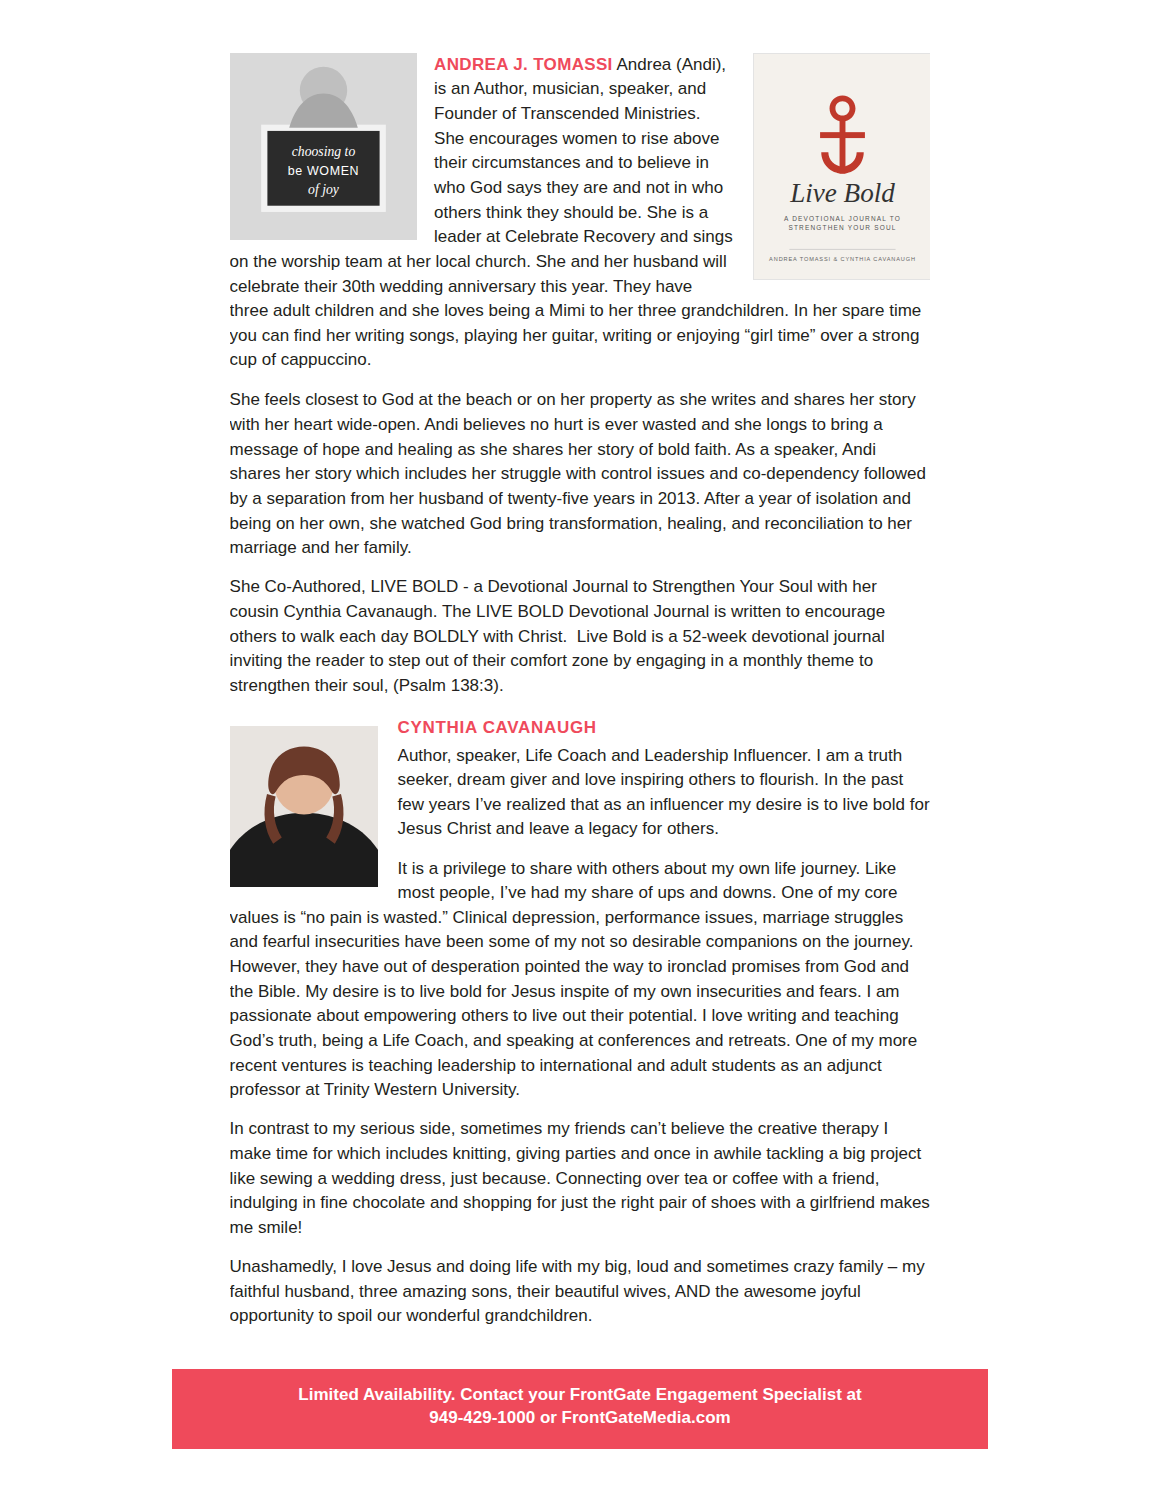ANDREA J. TOMASSI Andrea (Andi), is an Author, musician, speaker, and Founder of Transcended Ministries. She encourages women to rise above their circumstances and to believe in who God says they are and not in who others think they should be. She is a leader at Celebrate Recovery and sings on the worship team at her local church. She and her husband will celebrate their 30th wedding anniversary this year. They have three adult children and she loves being a Mimi to her three grandchildren. In her spare time you can find her writing songs, playing her guitar, writing or enjoying “girl time” over a strong cup of cappuccino.
She feels closest to God at the beach or on her property as she writes and shares her story with her heart wide-open. Andi believes no hurt is ever wasted and she longs to bring a message of hope and healing as she shares her story of bold faith. As a speaker, Andi shares her story which includes her struggle with control issues and co-dependency followed by a separation from her husband of twenty-five years in 2013. After a year of isolation and being on her own, she watched God bring transformation, healing, and reconciliation to her marriage and her family.
She Co-Authored, LIVE BOLD - a Devotional Journal to Strengthen Your Soul with her cousin Cynthia Cavanaugh. The LIVE BOLD Devotional Journal is written to encourage others to walk each day BOLDLY with Christ. Live Bold is a 52-week devotional journal inviting the reader to step out of their comfort zone by engaging in a monthly theme to strengthen their soul, (Psalm 138:3).
CYNTHIA CAVANAUGH
Author, speaker, Life Coach and Leadership Influencer. I am a truth seeker, dream giver and love inspiring others to flourish. In the past few years I’ve realized that as an influencer my desire is to live bold for Jesus Christ and leave a legacy for others.
It is a privilege to share with others about my own life journey. Like most people, I’ve had my share of ups and downs. One of my core values is “no pain is wasted.” Clinical depression, performance issues, marriage struggles and fearful insecurities have been some of my not so desirable companions on the journey. However, they have out of desperation pointed the way to ironclad promises from God and the Bible. My desire is to live bold for Jesus inspite of my own insecurities and fears. I am passionate about empowering others to live out their potential. I love writing and teaching God’s truth, being a Life Coach, and speaking at conferences and retreats. One of my more recent ventures is teaching leadership to international and adult students as an adjunct professor at Trinity Western University.
In contrast to my serious side, sometimes my friends can’t believe the creative therapy I make time for which includes knitting, giving parties and once in awhile tackling a big project like sewing a wedding dress, just because. Connecting over tea or coffee with a friend, indulging in fine chocolate and shopping for just the right pair of shoes with a girlfriend makes me smile!
Unashamedly, I love Jesus and doing life with my big, loud and sometimes crazy family – my faithful husband, three amazing sons, their beautiful wives, AND the awesome joyful opportunity to spoil our wonderful grandchildren.
Limited Availability. Contact your FrontGate Engagement Specialist at 949-429-1000 or FrontGateMedia.com